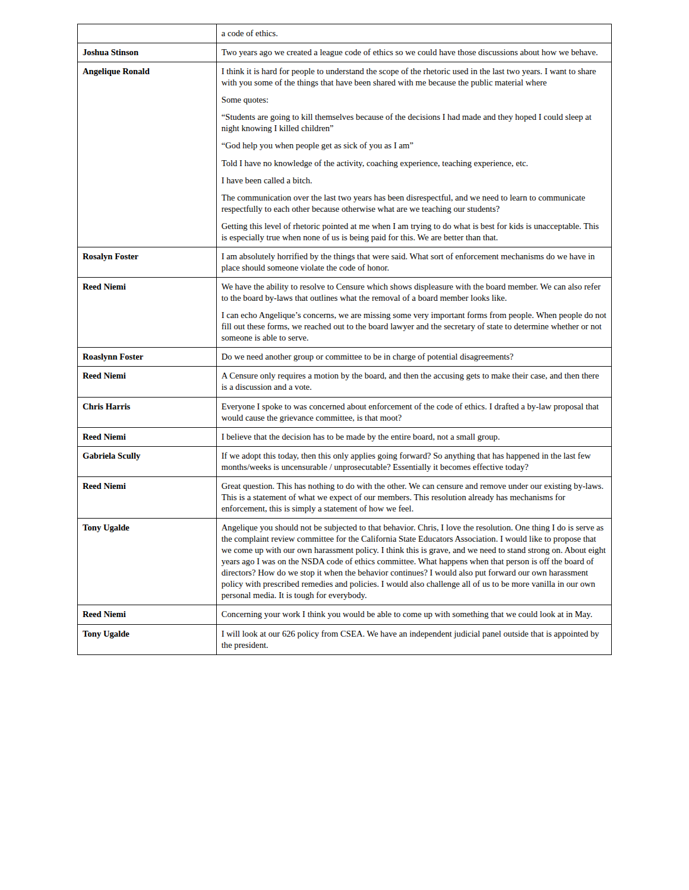| | a code of ethics. |
| Joshua Stinson | Two years ago we created a league code of ethics so we could have those discussions about how we behave. |
| Angelique Ronald | I think it is hard for people to understand the scope of the rhetoric used in the last two years. I want to share with you some of the things that have been shared with me because the public material where Some quotes: “Students are going to kill themselves because of the decisions I had made and they hoped I could sleep at night knowing I killed children” “God help you when people get as sick of you as I am” Told I have no knowledge of the activity, coaching experience, teaching experience, etc. I have been called a bitch. The communication over the last two years has been disrespectful, and we need to learn to communicate respectfully to each other because otherwise what are we teaching our students? Getting this level of rhetoric pointed at me when I am trying to do what is best for kids is unacceptable. This is especially true when none of us is being paid for this. We are better than that. |
| Rosalyn Foster | I am absolutely horrified by the things that were said. What sort of enforcement mechanisms do we have in place should someone violate the code of honor. |
| Reed Niemi | We have the ability to resolve to Censure which shows displeasure with the board member. We can also refer to the board by-laws that outlines what the removal of a board member looks like. I can echo Angelique’s concerns, we are missing some very important forms from people. When people do not fill out these forms, we reached out to the board lawyer and the secretary of state to determine whether or not someone is able to serve. |
| Roaslynn Foster | Do we need another group or committee to be in charge of potential disagreements? |
| Reed Niemi | A Censure only requires a motion by the board, and then the accusing gets to make their case, and then there is a discussion and a vote. |
| Chris Harris | Everyone I spoke to was concerned about enforcement of the code of ethics. I drafted a by-law proposal that would cause the grievance committee, is that moot? |
| Reed Niemi | I believe that the decision has to be made by the entire board, not a small group. |
| Gabriela Scully | If we adopt this today, then this only applies going forward? So anything that has happened in the last few months/weeks is uncensurable / unprosecutable? Essentially it becomes effective today? |
| Reed Niemi | Great question. This has nothing to do with the other. We can censure and remove under our existing by-laws. This is a statement of what we expect of our members. This resolution already has mechanisms for enforcement, this is simply a statement of how we feel. |
| Tony Ugalde | Angelique you should not be subjected to that behavior. Chris, I love the resolution. One thing I do is serve as the complaint review committee for the California State Educators Association. I would like to propose that we come up with our own harassment policy. I think this is grave, and we need to stand strong on. About eight years ago I was on the NSDA code of ethics committee. What happens when that person is off the board of directors? How do we stop it when the behavior continues? I would also put forward our own harassment policy with prescribed remedies and policies. I would also challenge all of us to be more vanilla in our own personal media. It is tough for everybody. |
| Reed Niemi | Concerning your work I think you would be able to come up with something that we could look at in May. |
| Tony Ugalde | I will look at our 626 policy from CSEA. We have an independent judicial panel outside that is appointed by the president. |